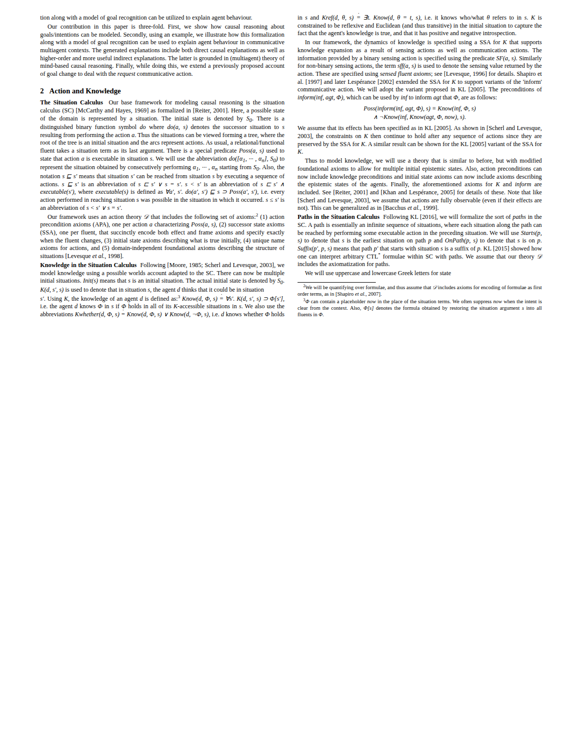tion along with a model of goal recognition can be utilized to explain agent behaviour.
Our contribution in this paper is three-fold. First, we show how causal reasoning about goals/intentions can be modeled. Secondly, using an example, we illustrate how this formalization along with a model of goal recognition can be used to explain agent behaviour in communicative multiagent contexts. The generated explanations include both direct causal explanations as well as higher-order and more useful indirect explanations. The latter is grounded in (multiagent) theory of mind-based causal reasoning. Finally, while doing this, we extend a previously proposed account of goal change to deal with the request communicative action.
2 Action and Knowledge
The Situation Calculus Our base framework for modeling causal reasoning is the situation calculus (SC) [McCarthy and Hayes, 1969] as formalized in [Reiter, 2001]. Here, a possible state of the domain is represented by a situation. The initial state is denoted by S0. There is a distinguished binary function symbol do where do(a, s) denotes the successor situation to s resulting from performing the action a. Thus the situations can be viewed forming a tree, where the root of the tree is an initial situation and the arcs represent actions. As usual, a relational/functional fluent takes a situation term as its last argument. There is a special predicate Poss(a, s) used to state that action a is executable in situation s. We will use the abbreviation do([α1, ··· , αn], S0) to represent the situation obtained by consecutively performing α1, ··· , αn starting from S0. Also, the notation s ⊑ s′ means that situation s′ can be reached from situation s by executing a sequence of actions. s ⊑ s′ is an abbreviation of s ⊏ s′ ∨ s = s′. s < s′ is an abbreviation of s ⊏ s′ ∧ executable(s′), where executable(s) is defined as ∀a′, s′. do(a′, s′) ⊑ s ⊃ Poss(a′, s′), i.e. every action performed in reaching situation s was possible in the situation in which it occurred. s ≤ s′ is an abbreviation of s < s′ ∨ s = s′.
Our framework uses an action theory 𝒟 that includes the following set of axioms:2 (1) action precondition axioms (APA), one per action a characterizing Poss(a, s), (2) successor state axioms (SSA), one per fluent, that succinctly encode both effect and frame axioms and specify exactly when the fluent changes, (3) initial state axioms describing what is true initially, (4) unique name axioms for actions, and (5) domain-independent foundational axioms describing the structure of situations [Levesque et al., 1998].
Knowledge in the Situation Calculus Following [Moore, 1985; Scherl and Levesque, 2003], we model knowledge using a possible worlds account adapted to the SC. There can now be multiple initial situations. Init(s) means that s is an initial situation. The actual initial state is denoted by S0. K(d, s′, s) is used to denote that in situation s, the agent d thinks that it could be in situation
s′. Using K, the knowledge of an agent d is defined as:3 Know(d, Φ, s) = ∀s′. K(d, s′, s) ⊃ Φ[s′], i.e. the agent d knows Φ in s if Φ holds in all of its K-accessible situations in s. We also use the abbreviations Kwhether(d, Φ, s) = Know(d, Φ, s) ∨ Know(d, ¬Φ, s), i.e. d knows whether Φ holds in s and Kref(d, θ, s) = ∃t. Know(d, θ = t, s), i.e. it knows who/what θ refers to in s. K is constrained to be reflexive and Euclidean (and thus transitive) in the initial situation to capture the fact that the agent's knowledge is true, and that it has positive and negative introspection.
In our framework, the dynamics of knowledge is specified using a SSA for K that supports knowledge expansion as a result of sensing actions as well as communication actions. The information provided by a binary sensing action is specified using the predicate SF(a, s). Similarly for non-binary sensing actions, the term sff(a, s) is used to denote the sensing value returned by the action. These are specified using sensed fluent axioms; see [Levesque, 1996] for details. Shapiro et al. [1997] and later Lespérance [2002] extended the SSA for K to support variants of the 'inform' communicative action. We will adopt the variant proposed in KL [2005]. The preconditions of inform(inf, agt, Φ), which can be used by inf to inform agt that Φ, are as follows:
Poss(inform(inf, agt, Φ), s) ≡ Know(inf, Φ, s)∧ ¬Know(inf, Know(agt, Φ, now), s).
We assume that its effects has been specified as in KL [2005]. As shown in [Scherl and Levesque, 2003], the constraints on K then continue to hold after any sequence of actions since they are preserved by the SSA for K. A similar result can be shown for the KL [2005] variant of the SSA for K.
Thus to model knowledge, we will use a theory that is similar to before, but with modified foundational axioms to allow for multiple initial epistemic states. Also, action preconditions can now include knowledge preconditions and initial state axioms can now include axioms describing the epistemic states of the agents. Finally, the aforementioned axioms for K and inform are included. See [Reiter, 2001] and [Khan and Lespérance, 2005] for details of these. Note that like [Scherl and Levesque, 2003], we assume that actions are fully observable (even if their effects are not). This can be generalized as in [Bacchus et al., 1999].
Paths in the Situation Calculus Following KL [2016], we will formalize the sort of paths in the SC. A path is essentially an infinite sequence of situations, where each situation along the path can be reached by performing some executable action in the preceding situation. We will use Starts(p, s) to denote that s is the earliest situation on path p and OnPath(p, s) to denote that s is on p. Suffix(p′, p, s) means that path p′ that starts with situation s is a suffix of p. KL [2015] showed how one can interpret arbitrary CTL* formulae within SC with paths. We assume that our theory 𝒟 includes the axiomatization for paths.
We will use uppercase and lowercase Greek letters for state
2We will be quantifying over formulae, and thus assume that 𝒟 includes axioms for encoding of formulae as first order terms, as in [Shapiro et al., 2007].
3Φ can contain a placeholder now in the place of the situation terms. We often suppress now when the intent is clear from the context. Also, Φ[s] denotes the formula obtained by restoring the situation argument s into all fluents in Φ.